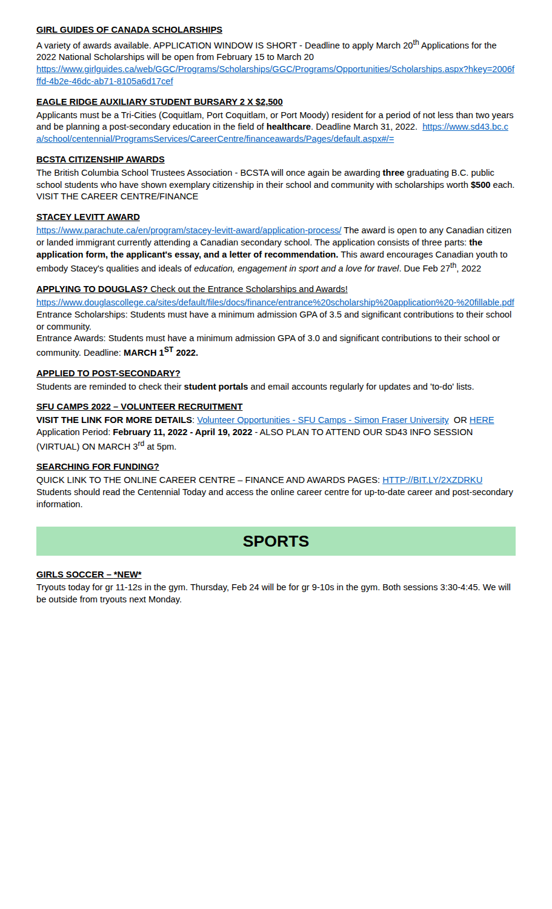GIRL GUIDES OF CANADA SCHOLARSHIPS
A variety of awards available. APPLICATION WINDOW IS SHORT - Deadline to apply March 20th Applications for the 2022 National Scholarships will be open from February 15 to March 20
https://www.girlguides.ca/web/GGC/Programs/Scholarships/GGC/Programs/Opportunities/Scholarships.aspx?hkey=2006fffd-4b2e-46dc-ab71-8105a6d17cef
EAGLE RIDGE AUXILIARY STUDENT BURSARY 2 X $2,500
Applicants must be a Tri-Cities (Coquitlam, Port Coquitlam, or Port Moody) resident for a period of not less than two years and be planning a post-secondary education in the field of healthcare. Deadline March 31, 2022. https://www.sd43.bc.ca/school/centennial/ProgramsServices/CareerCentre/financeawards/Pages/default.aspx#/=
BCSTA CITIZENSHIP AWARDS
The British Columbia School Trustees Association - BCSTA will once again be awarding three graduating B.C. public school students who have shown exemplary citizenship in their school and community with scholarships worth $500 each. VISIT THE CAREER CENTRE/FINANCE
STACEY LEVITT AWARD
https://www.parachute.ca/en/program/stacey-levitt-award/application-process/ The award is open to any Canadian citizen or landed immigrant currently attending a Canadian secondary school. The application consists of three parts: the application form, the applicant's essay, and a letter of recommendation. This award encourages Canadian youth to embody Stacey's qualities and ideals of education, engagement in sport and a love for travel. Due Feb 27th, 2022
APPLYING TO DOUGLAS? Check out the Entrance Scholarships and Awards!
https://www.douglascollege.ca/sites/default/files/docs/finance/entrance%20scholarship%20application%20-%20fillable.pdf
Entrance Scholarships: Students must have a minimum admission GPA of 3.5 and significant contributions to their school or community.
Entrance Awards: Students must have a minimum admission GPA of 3.0 and significant contributions to their school or community. Deadline: MARCH 1ST 2022.
APPLIED TO POST-SECONDARY?
Students are reminded to check their student portals and email accounts regularly for updates and 'to-do' lists.
SFU CAMPS 2022 – VOLUNTEER RECRUITMENT
VISIT THE LINK FOR MORE DETAILS: Volunteer Opportunities - SFU Camps - Simon Fraser University OR HERE
Application Period: February 11, 2022 - April 19, 2022 - ALSO PLAN TO ATTEND OUR SD43 INFO SESSION (VIRTUAL) ON MARCH 3rd at 5pm.
SEARCHING FOR FUNDING?
QUICK LINK TO THE ONLINE CAREER CENTRE – FINANCE AND AWARDS PAGES: HTTP://BIT.LY/2XZDRKU
Students should read the Centennial Today and access the online career centre for up-to-date career and post-secondary information.
SPORTS
GIRLS SOCCER – *NEW*
Tryouts today for gr 11-12s in the gym. Thursday, Feb 24 will be for gr 9-10s in the gym. Both sessions 3:30-4:45. We will be outside from tryouts next Monday.